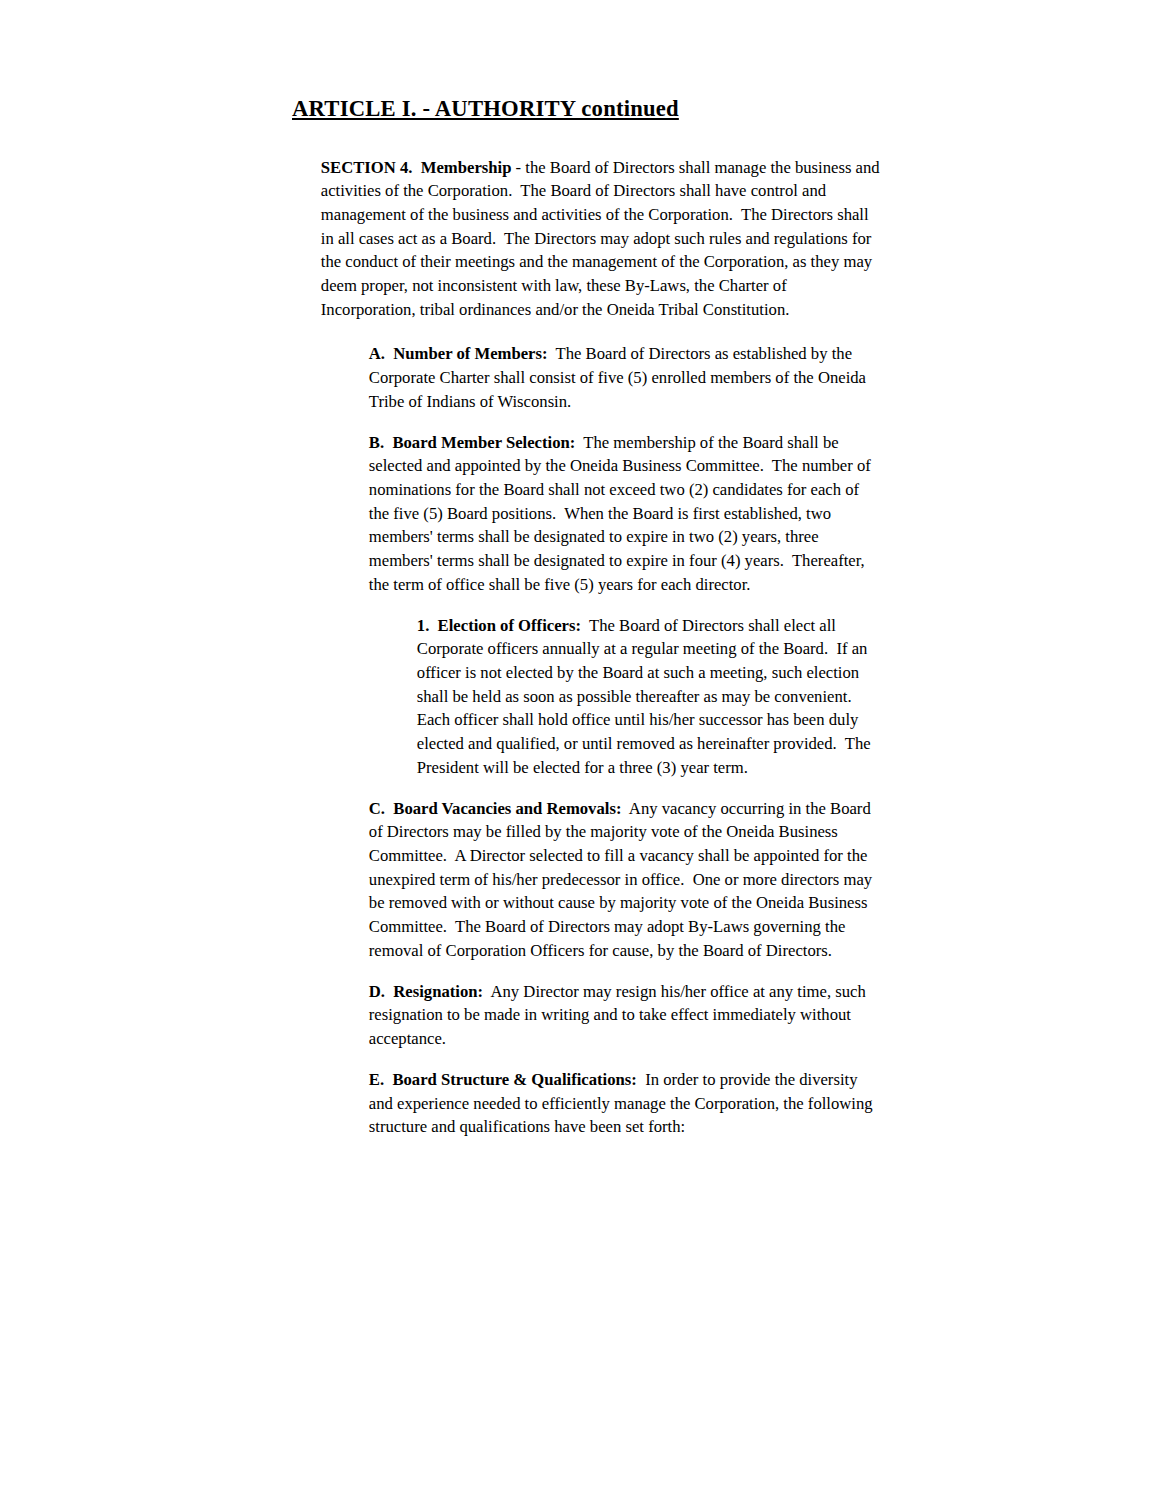ARTICLE I. - AUTHORITY continued
SECTION 4. Membership - the Board of Directors shall manage the business and activities of the Corporation. The Board of Directors shall have control and management of the business and activities of the Corporation. The Directors shall in all cases act as a Board. The Directors may adopt such rules and regulations for the conduct of their meetings and the management of the Corporation, as they may deem proper, not inconsistent with law, these By-Laws, the Charter of Incorporation, tribal ordinances and/or the Oneida Tribal Constitution.
A. Number of Members: The Board of Directors as established by the Corporate Charter shall consist of five (5) enrolled members of the Oneida Tribe of Indians of Wisconsin.
B. Board Member Selection: The membership of the Board shall be selected and appointed by the Oneida Business Committee. The number of nominations for the Board shall not exceed two (2) candidates for each of the five (5) Board positions. When the Board is first established, two members' terms shall be designated to expire in two (2) years, three members' terms shall be designated to expire in four (4) years. Thereafter, the term of office shall be five (5) years for each director.
1. Election of Officers: The Board of Directors shall elect all Corporate officers annually at a regular meeting of the Board. If an officer is not elected by the Board at such a meeting, such election shall be held as soon as possible thereafter as may be convenient. Each officer shall hold office until his/her successor has been duly elected and qualified, or until removed as hereinafter provided. The President will be elected for a three (3) year term.
C. Board Vacancies and Removals: Any vacancy occurring in the Board of Directors may be filled by the majority vote of the Oneida Business Committee. A Director selected to fill a vacancy shall be appointed for the unexpired term of his/her predecessor in office. One or more directors may be removed with or without cause by majority vote of the Oneida Business Committee. The Board of Directors may adopt By-Laws governing the removal of Corporation Officers for cause, by the Board of Directors.
D. Resignation: Any Director may resign his/her office at any time, such resignation to be made in writing and to take effect immediately without acceptance.
E. Board Structure & Qualifications: In order to provide the diversity and experience needed to efficiently manage the Corporation, the following structure and qualifications have been set forth: